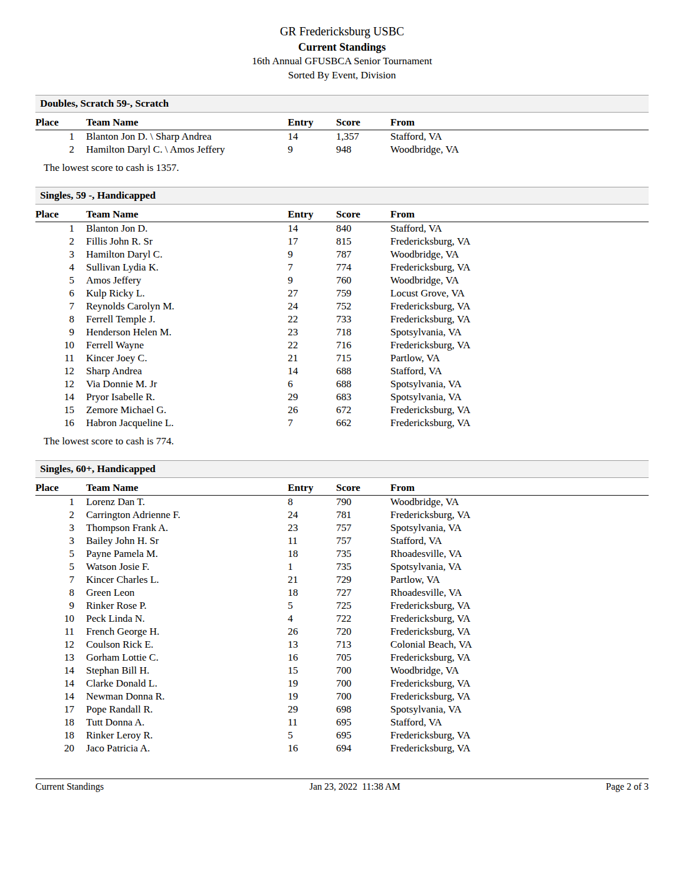GR Fredericksburg USBC
Current Standings
16th Annual GFUSBCA Senior Tournament
Sorted By Event, Division
Doubles, Scratch 59-, Scratch
| Place | Team Name | Entry | Score | From |
| --- | --- | --- | --- | --- |
| 1 | Blanton Jon D. \ Sharp Andrea | 14 | 1,357 | Stafford, VA |
| 2 | Hamilton Daryl C. \ Amos Jeffery | 9 | 948 | Woodbridge, VA |
The lowest score to cash is 1357.
Singles, 59 -, Handicapped
| Place | Team Name | Entry | Score | From |
| --- | --- | --- | --- | --- |
| 1 | Blanton Jon D. | 14 | 840 | Stafford, VA |
| 2 | Fillis John R. Sr | 17 | 815 | Fredericksburg, VA |
| 3 | Hamilton Daryl C. | 9 | 787 | Woodbridge, VA |
| 4 | Sullivan Lydia K. | 7 | 774 | Fredericksburg, VA |
| 5 | Amos Jeffery | 9 | 760 | Woodbridge, VA |
| 6 | Kulp Ricky L. | 27 | 759 | Locust Grove, VA |
| 7 | Reynolds Carolyn M. | 24 | 752 | Fredericksburg, VA |
| 8 | Ferrell Temple J. | 22 | 733 | Fredericksburg, VA |
| 9 | Henderson Helen M. | 23 | 718 | Spotsylvania, VA |
| 10 | Ferrell Wayne | 22 | 716 | Fredericksburg, VA |
| 11 | Kincer Joey C. | 21 | 715 | Partlow, VA |
| 12 | Sharp Andrea | 14 | 688 | Stafford, VA |
| 12 | Via Donnie M. Jr | 6 | 688 | Spotsylvania, VA |
| 14 | Pryor Isabelle R. | 29 | 683 | Spotsylvania, VA |
| 15 | Zemore Michael G. | 26 | 672 | Fredericksburg, VA |
| 16 | Habron Jacqueline L. | 7 | 662 | Fredericksburg, VA |
The lowest score to cash is 774.
Singles, 60+, Handicapped
| Place | Team Name | Entry | Score | From |
| --- | --- | --- | --- | --- |
| 1 | Lorenz Dan T. | 8 | 790 | Woodbridge, VA |
| 2 | Carrington Adrienne F. | 24 | 781 | Fredericksburg, VA |
| 3 | Thompson Frank A. | 23 | 757 | Spotsylvania, VA |
| 3 | Bailey John H. Sr | 11 | 757 | Stafford, VA |
| 5 | Payne Pamela M. | 18 | 735 | Rhoadesville, VA |
| 5 | Watson Josie F. | 1 | 735 | Spotsylvania, VA |
| 7 | Kincer Charles L. | 21 | 729 | Partlow, VA |
| 8 | Green Leon | 18 | 727 | Rhoadesville, VA |
| 9 | Rinker Rose P. | 5 | 725 | Fredericksburg, VA |
| 10 | Peck Linda N. | 4 | 722 | Fredericksburg, VA |
| 11 | French George H. | 26 | 720 | Fredericksburg, VA |
| 12 | Coulson Rick E. | 13 | 713 | Colonial Beach, VA |
| 13 | Gorham Lottie C. | 16 | 705 | Fredericksburg, VA |
| 14 | Stephan Bill H. | 15 | 700 | Woodbridge, VA |
| 14 | Clarke Donald L. | 19 | 700 | Fredericksburg, VA |
| 14 | Newman Donna R. | 19 | 700 | Fredericksburg, VA |
| 17 | Pope Randall R. | 29 | 698 | Spotsylvania, VA |
| 18 | Tutt Donna A. | 11 | 695 | Stafford, VA |
| 18 | Rinker Leroy R. | 5 | 695 | Fredericksburg, VA |
| 20 | Jaco Patricia A. | 16 | 694 | Fredericksburg, VA |
Current Standings
Jan 23, 2022 11:38 AM
Page 2 of 3